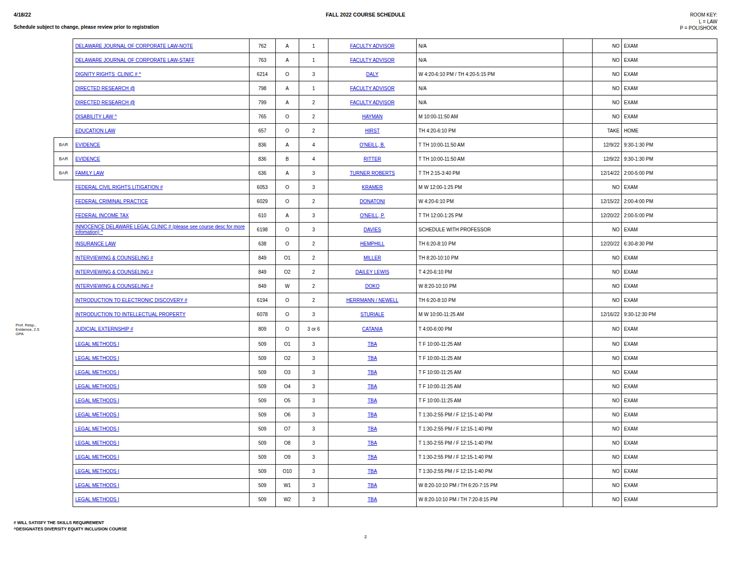4/18/22
FALL 2022 COURSE SCHEDULE
ROOM KEY:
L = LAW
P = POLISHOOK
Schedule subject to change, please review prior to registration
| | | DELAWARE JOURNAL OF CORPORATE LAW-NOTE | 762 | A | 1 | FACULTY ADVISOR | N/A | | NO | EXAM |
| | | DELAWARE JOURNAL OF CORPORATE LAW-STAFF | 763 | A | 1 | FACULTY ADVISOR | N/A | | NO | EXAM |
| | | DIGNITY RIGHTS CLINIC # ^ | 6214 | O | 3 | DALY | W 4:20-6:10 PM / TH 4:20-5:15 PM | | NO | EXAM |
| | | DIRECTED RESEARCH @ | 798 | A | 1 | FACULTY ADVISOR | N/A | | NO | EXAM |
| | | DIRECTED RESEARCH @ | 799 | A | 2 | FACULTY ADVISOR | N/A | | NO | EXAM |
| | | DISABILITY LAW ^ | 765 | O | 2 | HAYMAN | M 10:00-11:50 AM | | NO | EXAM |
| | | EDUCATION LAW | 657 | O | 2 | HIRST | TH 4:20-6:10 PM | | TAKE | HOME |
| | BAR | EVIDENCE | 836 | A | 4 | O'NEILL, B. | T TH 10:00-11:50 AM | | 12/9/22 | 9:30-1:30 PM |
| | BAR | EVIDENCE | 836 | B | 4 | RITTER | T TH 10:00-11:50 AM | | 12/9/22 | 9:30-1:30 PM |
| | BAR | FAMILY LAW | 636 | A | 3 | TURNER ROBERTS | T TH 2:15-3:40 PM | | 12/14/22 | 2:00-5:00 PM |
| | | FEDERAL CIVIL RIGHTS LITIGATION # | 6053 | O | 3 | KRAMER | M W 12:00-1:25 PM | | NO | EXAM |
| | | FEDERAL CRIMINAL PRACTICE | 6029 | O | 2 | DONATONI | W 4:20-6:10 PM | | 12/15/22 | 2:00-4:00 PM |
| | | FEDERAL INCOME TAX | 610 | A | 3 | O'NEILL, P. | T TH 12:00-1:25 PM | | 12/20/22 | 2:00-5:00 PM |
| | | INNOCENCE DELAWARE LEGAL CLINIC # (please see course desc for more infomation) ^ | 6198 | O | 3 | DAVIES | SCHEDULE WITH PROFESSOR | | NO | EXAM |
| | | INSURANCE LAW | 638 | O | 2 | HEMPHILL | TH 6:20-8:10 PM | | 12/20/22 | 6:30-8:30 PM |
| | | INTERVIEWING & COUNSELING # | 849 | O1 | 2 | MILLER | TH 8:20-10:10 PM | | NO | EXAM |
| | | INTERVIEWING & COUNSELING # | 849 | O2 | 2 | DAILEY LEWIS | T 4:20-6:10 PM | | NO | EXAM |
| | | INTERVIEWING & COUNSELING # | 849 | W | 2 | DOKO | W 8:20-10:10 PM | | NO | EXAM |
| | | INTRODUCTION TO ELECTRONIC DISCOVERY # | 6194 | O | 2 | HERRMANN / NEWELL | TH 6:20-8:10 PM | | NO | EXAM |
| | | INTRODUCTION TO INTELLECTUAL PROPERTY | 6078 | O | 3 | STURIALE | M W 10:00-11:25 AM | | 12/16/22 | 9:30-12:30 PM |
| Prof. Resp., Evidence, 2.5 GPA | | JUDICIAL EXTERNSHIP # | 809 | O | 3 or 6 | CATANIA | T 4:00-6:00 PM | | NO | EXAM |
| | | LEGAL METHODS I | 509 | O1 | 3 | TBA | T F 10:00-11:25 AM | | NO | EXAM |
| | | LEGAL METHODS I | 509 | O2 | 3 | TBA | T F 10:00-11:25 AM | | NO | EXAM |
| | | LEGAL METHODS I | 509 | O3 | 3 | TBA | T F 10:00-11:25 AM | | NO | EXAM |
| | | LEGAL METHODS I | 509 | O4 | 3 | TBA | T F 10:00-11:25 AM | | NO | EXAM |
| | | LEGAL METHODS I | 509 | O5 | 3 | TBA | T F 10:00-11:25 AM | | NO | EXAM |
| | | LEGAL METHODS I | 509 | O6 | 3 | TBA | T 1:30-2:55 PM / F 12:15-1:40 PM | | NO | EXAM |
| | | LEGAL METHODS I | 509 | O7 | 3 | TBA | T 1:30-2:55 PM / F 12:15-1:40 PM | | NO | EXAM |
| | | LEGAL METHODS I | 509 | O8 | 3 | TBA | T 1:30-2:55 PM / F 12:15-1:40 PM | | NO | EXAM |
| | | LEGAL METHODS I | 509 | O9 | 3 | TBA | T 1:30-2:55 PM / F 12:15-1:40 PM | | NO | EXAM |
| | | LEGAL METHODS I | 509 | O10 | 3 | TBA | T 1:30-2:55 PM / F 12:15-1:40 PM | | NO | EXAM |
| | | LEGAL METHODS I | 509 | W1 | 3 | TBA | W 8:20-10:10 PM / TH 6:20-7:15 PM | | NO | EXAM |
| | | LEGAL METHODS I | 509 | W2 | 3 | TBA | W 8:20-10:10 PM / TH 7:20-8:15 PM | | NO | EXAM |
# WILL SATISFY THE SKILLS REQUIREMENT
^DESIGNATES DIVERSITY EQUITY INCLUSION COURSE
2